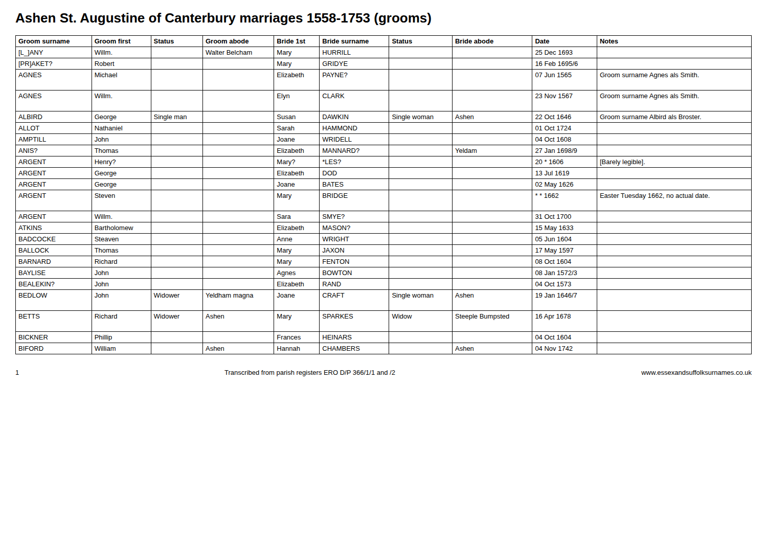Ashen St. Augustine of Canterbury marriages 1558-1753 (grooms)
| Groom surname | Groom first | Status | Groom abode | Bride 1st | Bride surname | Status | Bride abode | Date | Notes |
| --- | --- | --- | --- | --- | --- | --- | --- | --- | --- |
| [L_]ANY | Willm. | | Walter Belcham | Mary | HURRILL | | | 25 Dec 1693 | |
| [PR]AKET? | Robert | | | Mary | GRIDYE | | | 16 Feb 1695/6 | |
| AGNES | Michael | | | Elizabeth | PAYNE? | | | 07 Jun 1565 | Groom surname Agnes als Smith. |
| AGNES | Willm. | | | Elyn | CLARK | | | 23 Nov 1567 | Groom surname Agnes als Smith. |
| ALBIRD | George | Single man | | Susan | DAWKIN | Single woman | Ashen | 22 Oct 1646 | Groom surname Albird als Broster. |
| ALLOT | Nathaniel | | | Sarah | HAMMOND | | | 01 Oct 1724 | |
| AMPTILL | John | | | Joane | WRIDELL | | | 04 Oct 1608 | |
| ANIS? | Thomas | | | Elizabeth | MANNARD? | | Yeldam | 27 Jan 1698/9 | |
| ARGENT | Henry? | | | Mary? | *LES? | | | 20 * 1606 | [Barely legible]. |
| ARGENT | George | | | Elizabeth | DOD | | | 13 Jul 1619 | |
| ARGENT | George | | | Joane | BATES | | | 02 May 1626 | |
| ARGENT | Steven | | | Mary | BRIDGE | | | * * 1662 | Easter Tuesday 1662, no actual date. |
| ARGENT | Willm. | | | Sara | SMYE? | | | 31 Oct 1700 | |
| ATKINS | Bartholomew | | | Elizabeth | MASON? | | | 15 May 1633 | |
| BADCOCKE | Steaven | | | Anne | WRIGHT | | | 05 Jun 1604 | |
| BALLOCK | Thomas | | | Mary | JAXON | | | 17 May 1597 | |
| BARNARD | Richard | | | Mary | FENTON | | | 08 Oct 1604 | |
| BAYLISE | John | | | Agnes | BOWTON | | | 08 Jan 1572/3 | |
| BEALEKIN? | John | | | Elizabeth | RAND | | | 04 Oct 1573 | |
| BEDLOW | John | Widower | Yeldham magna | Joane | CRAFT | Single woman | Ashen | 19 Jan 1646/7 | |
| BETTS | Richard | Widower | Ashen | Mary | SPARKES | Widow | Steeple Bumpsted | 16 Apr 1678 | |
| BICKNER | Phillip | | | Frances | HEINARS | | | 04 Oct 1604 | |
| BIFORD | William | | Ashen | Hannah | CHAMBERS | | Ashen | 04 Nov 1742 | |
1
Transcribed from parish registers ERO D/P 366/1/1 and /2
www.essexandsuffolksurnames.co.uk